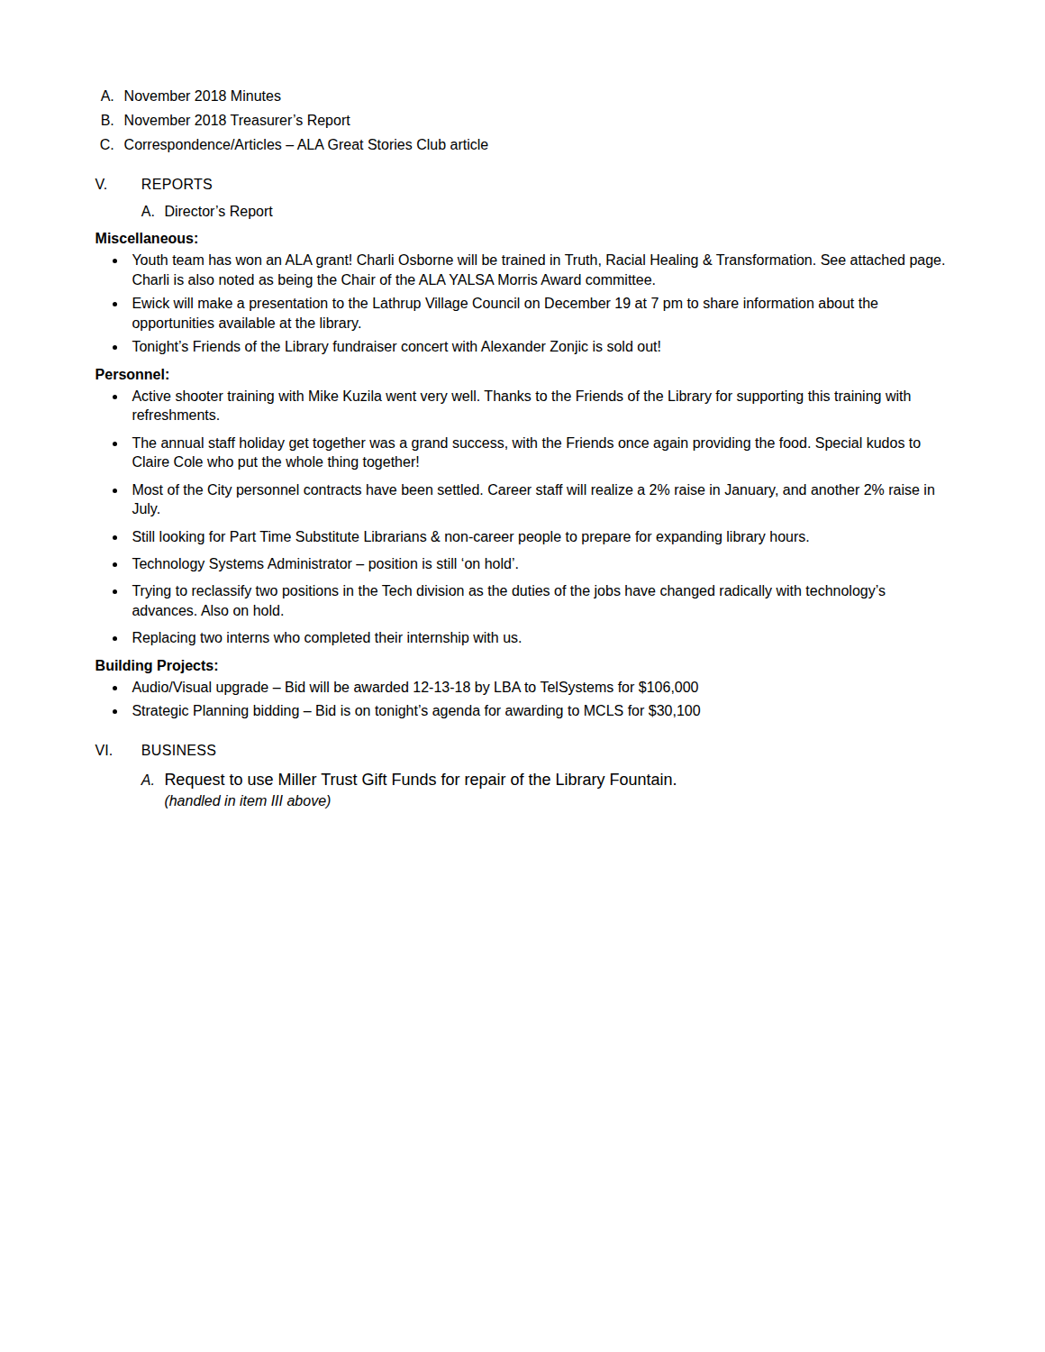November 2018 Minutes
November 2018 Treasurer’s Report
Correspondence/Articles – ALA Great Stories Club article
V. REPORTS
A. Director’s Report
Miscellaneous:
Youth team has won an ALA grant! Charli Osborne will be trained in Truth, Racial Healing & Transformation. See attached page. Charli is also noted as being the Chair of the ALA YALSA Morris Award committee.
Ewick will make a presentation to the Lathrup Village Council on December 19 at 7 pm to share information about the opportunities available at the library.
Tonight’s Friends of the Library fundraiser concert with Alexander Zonjic is sold out!
Personnel:
Active shooter training with Mike Kuzila went very well. Thanks to the Friends of the Library for supporting this training with refreshments.
The annual staff holiday get together was a grand success, with the Friends once again providing the food. Special kudos to Claire Cole who put the whole thing together!
Most of the City personnel contracts have been settled. Career staff will realize a 2% raise in January, and another 2% raise in July.
Still looking for Part Time Substitute Librarians & non-career people to prepare for expanding library hours.
Technology Systems Administrator – position is still ‘on hold’.
Trying to reclassify two positions in the Tech division as the duties of the jobs have changed radically with technology’s advances. Also on hold.
Replacing two interns who completed their internship with us.
Building Projects:
Audio/Visual upgrade – Bid will be awarded 12-13-18 by LBA to TelSystems for $106,000
Strategic Planning bidding – Bid is on tonight’s agenda for awarding to MCLS for $30,100
VI. BUSINESS
A. Request to use Miller Trust Gift Funds for repair of the Library Fountain. (handled in item III above)